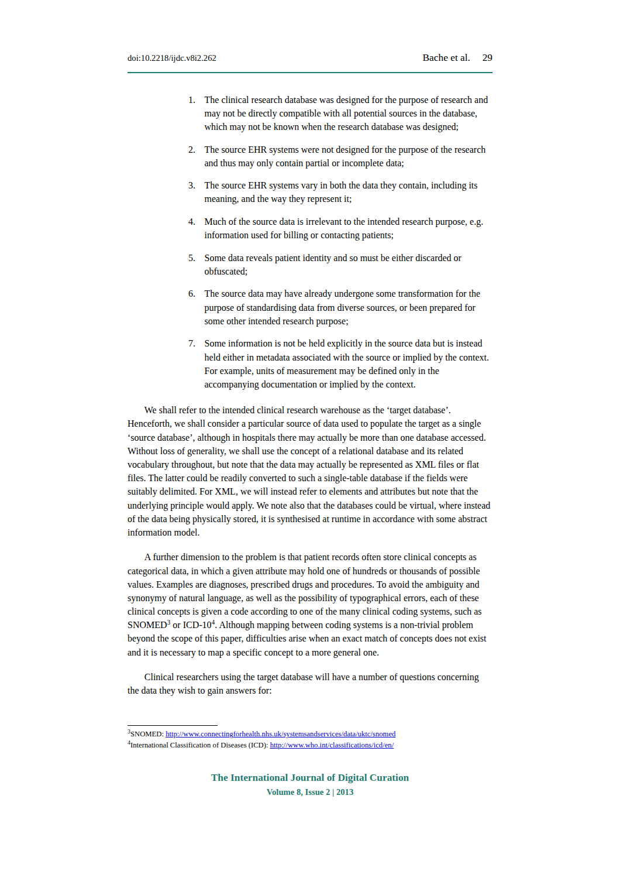doi:10.2218/ijdc.v8i2.262 Bache et al.29
The clinical research database was designed for the purpose of research and may not be directly compatible with all potential sources in the database, which may not be known when the research database was designed;
The source EHR systems were not designed for the purpose of the research and thus may only contain partial or incomplete data;
The source EHR systems vary in both the data they contain, including its meaning, and the way they represent it;
Much of the source data is irrelevant to the intended research purpose, e.g. information used for billing or contacting patients;
Some data reveals patient identity and so must be either discarded or obfuscated;
The source data may have already undergone some transformation for the purpose of standardising data from diverse sources, or been prepared for some other intended research purpose;
Some information is not be held explicitly in the source data but is instead held either in metadata associated with the source or implied by the context. For example, units of measurement may be defined only in the accompanying documentation or implied by the context.
We shall refer to the intended clinical research warehouse as the ‘target database’. Henceforth, we shall consider a particular source of data used to populate the target as a single ‘source database’, although in hospitals there may actually be more than one database accessed. Without loss of generality, we shall use the concept of a relational database and its related vocabulary throughout, but note that the data may actually be represented as XML files or flat files. The latter could be readily converted to such a single-table database if the fields were suitably delimited. For XML, we will instead refer to elements and attributes but note that the underlying principle would apply. We note also that the databases could be virtual, where instead of the data being physically stored, it is synthesised at runtime in accordance with some abstract information model.
A further dimension to the problem is that patient records often store clinical concepts as categorical data, in which a given attribute may hold one of hundreds or thousands of possible values. Examples are diagnoses, prescribed drugs and procedures. To avoid the ambiguity and synonymy of natural language, as well as the possibility of typographical errors, each of these clinical concepts is given a code according to one of the many clinical coding systems, such as SNOMED3 or ICD-104. Although mapping between coding systems is a non-trivial problem beyond the scope of this paper, difficulties arise when an exact match of concepts does not exist and it is necessary to map a specific concept to a more general one.
Clinical researchers using the target database will have a number of questions concerning the data they wish to gain answers for:
3SNOMED: http://www.connectingforhealth.nhs.uk/systemsandservices/data/uktc/snomed
4International Classification of Diseases (ICD): http://www.who.int/classifications/icd/en/
The International Journal of Digital Curation
Volume 8, Issue 2 | 2013